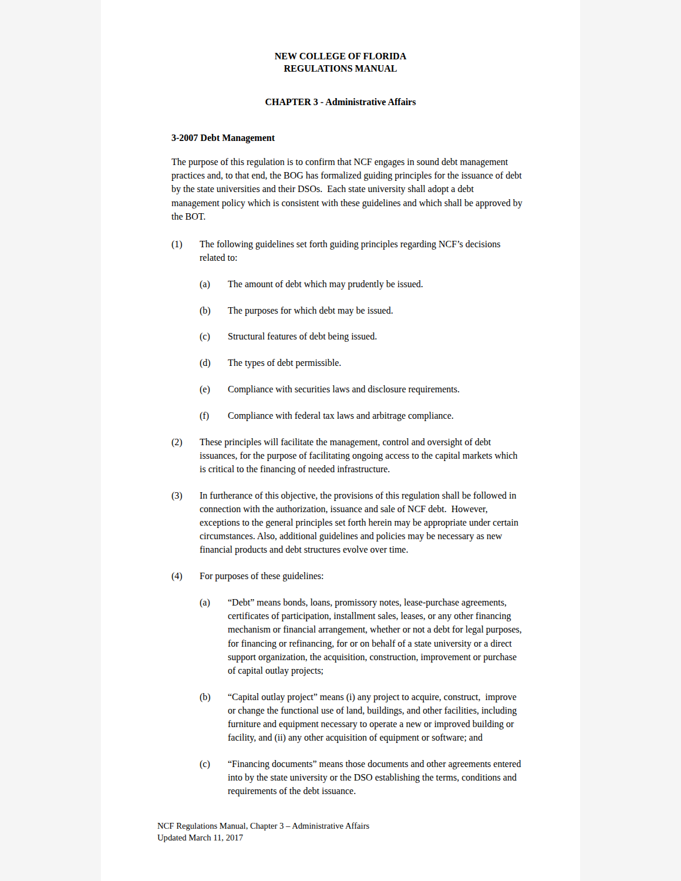NEW COLLEGE OF FLORIDA REGULATIONS MANUAL
CHAPTER 3 - Administrative Affairs
3-2007 Debt Management
The purpose of this regulation is to confirm that NCF engages in sound debt management practices and, to that end, the BOG has formalized guiding principles for the issuance of debt by the state universities and their DSOs. Each state university shall adopt a debt management policy which is consistent with these guidelines and which shall be approved by the BOT.
(1)
The following guidelines set forth guiding principles regarding NCF’s decisions related to:
(a)
The amount of debt which may prudently be issued.
(b)
The purposes for which debt may be issued.
(c)
Structural features of debt being issued.
(d)
The types of debt permissible.
(e)
Compliance with securities laws and disclosure requirements.
(f)
Compliance with federal tax laws and arbitrage compliance.
(2)
These principles will facilitate the management, control and oversight of debt issuances, for the purpose of facilitating ongoing access to the capital markets which is critical to the financing of needed infrastructure.
(3)
In furtherance of this objective, the provisions of this regulation shall be followed in connection with the authorization, issuance and sale of NCF debt. However, exceptions to the general principles set forth herein may be appropriate under certain circumstances. Also, additional guidelines and policies may be necessary as new financial products and debt structures evolve over time.
(4)
For purposes of these guidelines:
(a)
“Debt” means bonds, loans, promissory notes, lease-purchase agreements, certificates of participation, installment sales, leases, or any other financing mechanism or financial arrangement, whether or not a debt for legal purposes, for financing or refinancing, for or on behalf of a state university or a direct support organization, the acquisition, construction, improvement or purchase of capital outlay projects;
(b)
“Capital outlay project” means (i) any project to acquire, construct, improve or change the functional use of land, buildings, and other facilities, including furniture and equipment necessary to operate a new or improved building or facility, and (ii) any other acquisition of equipment or software; and
(c)
“Financing documents” means those documents and other agreements entered into by the state university or the DSO establishing the terms, conditions and requirements of the debt issuance.
NCF Regulations Manual, Chapter 3 – Administrative Affairs Updated March 11, 2017